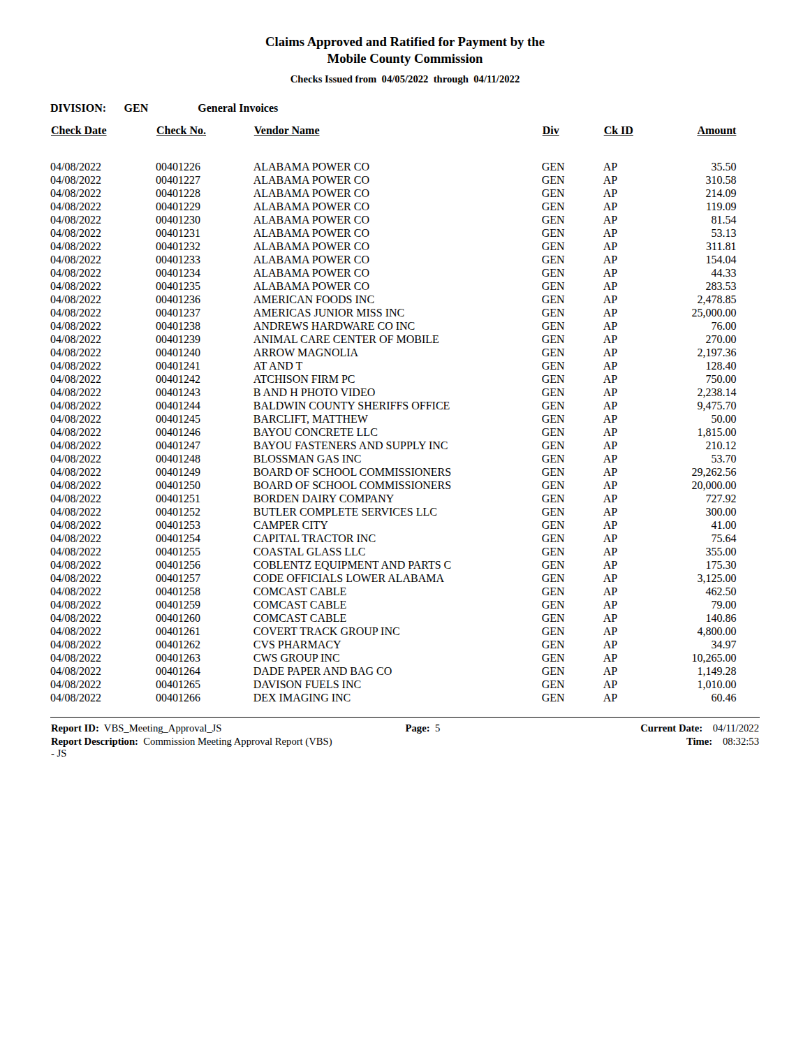Claims Approved and Ratified for Payment by the
Mobile County Commission
Checks Issued from 04/05/2022 through 04/11/2022
DIVISION: GEN General Invoices
| Check Date | Check No. | Vendor Name | Div | Ck ID | Amount |
| --- | --- | --- | --- | --- | --- |
| 04/08/2022 | 00401226 | ALABAMA POWER CO | GEN | AP | 35.50 |
| 04/08/2022 | 00401227 | ALABAMA POWER CO | GEN | AP | 310.58 |
| 04/08/2022 | 00401228 | ALABAMA POWER CO | GEN | AP | 214.09 |
| 04/08/2022 | 00401229 | ALABAMA POWER CO | GEN | AP | 119.09 |
| 04/08/2022 | 00401230 | ALABAMA POWER CO | GEN | AP | 81.54 |
| 04/08/2022 | 00401231 | ALABAMA POWER CO | GEN | AP | 53.13 |
| 04/08/2022 | 00401232 | ALABAMA POWER CO | GEN | AP | 311.81 |
| 04/08/2022 | 00401233 | ALABAMA POWER CO | GEN | AP | 154.04 |
| 04/08/2022 | 00401234 | ALABAMA POWER CO | GEN | AP | 44.33 |
| 04/08/2022 | 00401235 | ALABAMA POWER CO | GEN | AP | 283.53 |
| 04/08/2022 | 00401236 | AMERICAN FOODS INC | GEN | AP | 2,478.85 |
| 04/08/2022 | 00401237 | AMERICAS JUNIOR MISS INC | GEN | AP | 25,000.00 |
| 04/08/2022 | 00401238 | ANDREWS HARDWARE CO INC | GEN | AP | 76.00 |
| 04/08/2022 | 00401239 | ANIMAL CARE CENTER OF MOBILE | GEN | AP | 270.00 |
| 04/08/2022 | 00401240 | ARROW MAGNOLIA | GEN | AP | 2,197.36 |
| 04/08/2022 | 00401241 | AT AND T | GEN | AP | 128.40 |
| 04/08/2022 | 00401242 | ATCHISON FIRM PC | GEN | AP | 750.00 |
| 04/08/2022 | 00401243 | B AND H PHOTO VIDEO | GEN | AP | 2,238.14 |
| 04/08/2022 | 00401244 | BALDWIN COUNTY SHERIFFS OFFICE | GEN | AP | 9,475.70 |
| 04/08/2022 | 00401245 | BARCLIFT, MATTHEW | GEN | AP | 50.00 |
| 04/08/2022 | 00401246 | BAYOU CONCRETE LLC | GEN | AP | 1,815.00 |
| 04/08/2022 | 00401247 | BAYOU FASTENERS AND SUPPLY INC | GEN | AP | 210.12 |
| 04/08/2022 | 00401248 | BLOSSMAN GAS INC | GEN | AP | 53.70 |
| 04/08/2022 | 00401249 | BOARD OF SCHOOL COMMISSIONERS | GEN | AP | 29,262.56 |
| 04/08/2022 | 00401250 | BOARD OF SCHOOL COMMISSIONERS | GEN | AP | 20,000.00 |
| 04/08/2022 | 00401251 | BORDEN DAIRY COMPANY | GEN | AP | 727.92 |
| 04/08/2022 | 00401252 | BUTLER COMPLETE SERVICES LLC | GEN | AP | 300.00 |
| 04/08/2022 | 00401253 | CAMPER CITY | GEN | AP | 41.00 |
| 04/08/2022 | 00401254 | CAPITAL TRACTOR INC | GEN | AP | 75.64 |
| 04/08/2022 | 00401255 | COASTAL GLASS LLC | GEN | AP | 355.00 |
| 04/08/2022 | 00401256 | COBLENTZ EQUIPMENT AND PARTS C | GEN | AP | 175.30 |
| 04/08/2022 | 00401257 | CODE OFFICIALS LOWER ALABAMA | GEN | AP | 3,125.00 |
| 04/08/2022 | 00401258 | COMCAST CABLE | GEN | AP | 462.50 |
| 04/08/2022 | 00401259 | COMCAST CABLE | GEN | AP | 79.00 |
| 04/08/2022 | 00401260 | COMCAST CABLE | GEN | AP | 140.86 |
| 04/08/2022 | 00401261 | COVERT TRACK GROUP INC | GEN | AP | 4,800.00 |
| 04/08/2022 | 00401262 | CVS PHARMACY | GEN | AP | 34.97 |
| 04/08/2022 | 00401263 | CWS GROUP INC | GEN | AP | 10,265.00 |
| 04/08/2022 | 00401264 | DADE PAPER AND BAG CO | GEN | AP | 1,149.28 |
| 04/08/2022 | 00401265 | DAVISON FUELS INC | GEN | AP | 1,010.00 |
| 04/08/2022 | 00401266 | DEX IMAGING INC | GEN | AP | 60.46 |
| Report ID: VBS_Meeting_Approval_JS | Page: 5 | Current Date: 04/11/2022 |
| Report Description: Commission Meeting Approval Report (VBS) - JS | | Time: 08:32:53 |